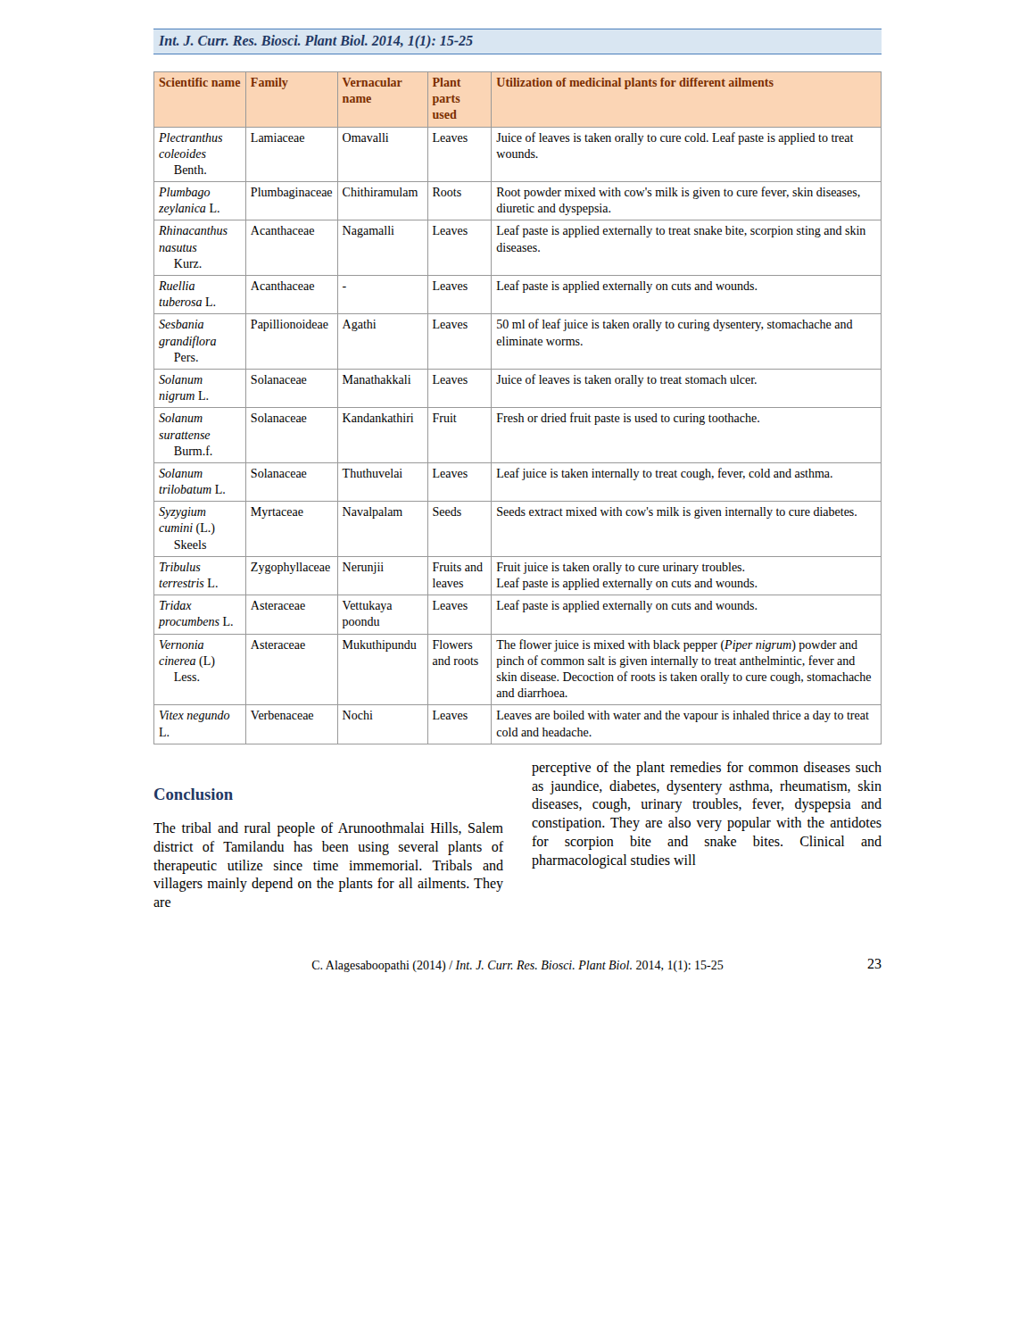Int. J. Curr. Res. Biosci. Plant Biol. 2014, 1(1): 15-25
| Scientific name | Family | Vernacular name | Plant parts used | Utilization of medicinal plants for different ailments |
| --- | --- | --- | --- | --- |
| Plectranthus coleoides Benth. | Lamiaceae | Omavalli | Leaves | Juice of leaves is taken orally to cure cold. Leaf paste is applied to treat wounds. |
| Plumbago zeylanica L. | Plumbaginaceae | Chithiramulam | Roots | Root powder mixed with cow's milk is given to cure fever, skin diseases, diuretic and dyspepsia. |
| Rhinacanthus nasutus Kurz. | Acanthaceae | Nagamalli | Leaves | Leaf paste is applied externally to treat snake bite, scorpion sting and skin diseases. |
| Ruellia tuberosa L. | Acanthaceae | - | Leaves | Leaf paste is applied externally on cuts and wounds. |
| Sesbania grandiflora Pers. | Papillionoideae | Agathi | Leaves | 50 ml of leaf juice is taken orally to curing dysentery, stomachache and eliminate worms. |
| Solanum nigrum L. | Solanaceae | Manathakkali | Leaves | Juice of leaves is taken orally to treat stomach ulcer. |
| Solanum surattense Burm.f. | Solanaceae | Kandankathiri | Fruit | Fresh or dried fruit paste is used to curing toothache. |
| Solanum trilobatum L. | Solanaceae | Thuthuvelai | Leaves | Leaf juice is taken internally to treat cough, fever, cold and asthma. |
| Syzygium cumini (L.) Skeels | Myrtaceae | Navalpalam | Seeds | Seeds extract mixed with cow's milk is given internally to cure diabetes. |
| Tribulus terrestris L. | Zygophyllaceae | Nerunjii | Fruits and leaves | Fruit juice is taken orally to cure urinary troubles. Leaf paste is applied externally on cuts and wounds. |
| Tridax procumbens L. | Asteraceae | Vettukaya poondu | Leaves | Leaf paste is applied externally on cuts and wounds. |
| Vernonia cinerea (L) Less. | Asteraceae | Mukuthipundu | Flowers and roots | The flower juice is mixed with black pepper ( Piper nigrum ) powder and pinch of common salt is given internally to treat anthelmintic, fever and skin disease. Decoction of roots is taken orally to cure cough, stomachache and diarrhoea. |
| Vitex negundo L. | Verbenaceae | Nochi | Leaves | Leaves are boiled with water and the vapour is inhaled thrice a day to treat cold and headache. |
Conclusion
The tribal and rural people of Arunoothmalai Hills, Salem district of Tamilandu has been using several plants of therapeutic utilize since time immemorial. Tribals and villagers mainly depend on the plants for all ailments. They are
perceptive of the plant remedies for common diseases such as jaundice, diabetes, dysentery asthma, rheumatism, skin diseases, cough, urinary troubles, fever, dyspepsia and constipation. They are also very popular with the antidotes for scorpion bite and snake bites. Clinical and pharmacological studies will
C. Alagesaboopathi (2014) / Int. J. Curr. Res. Biosci. Plant Biol. 2014, 1(1): 15-25 23